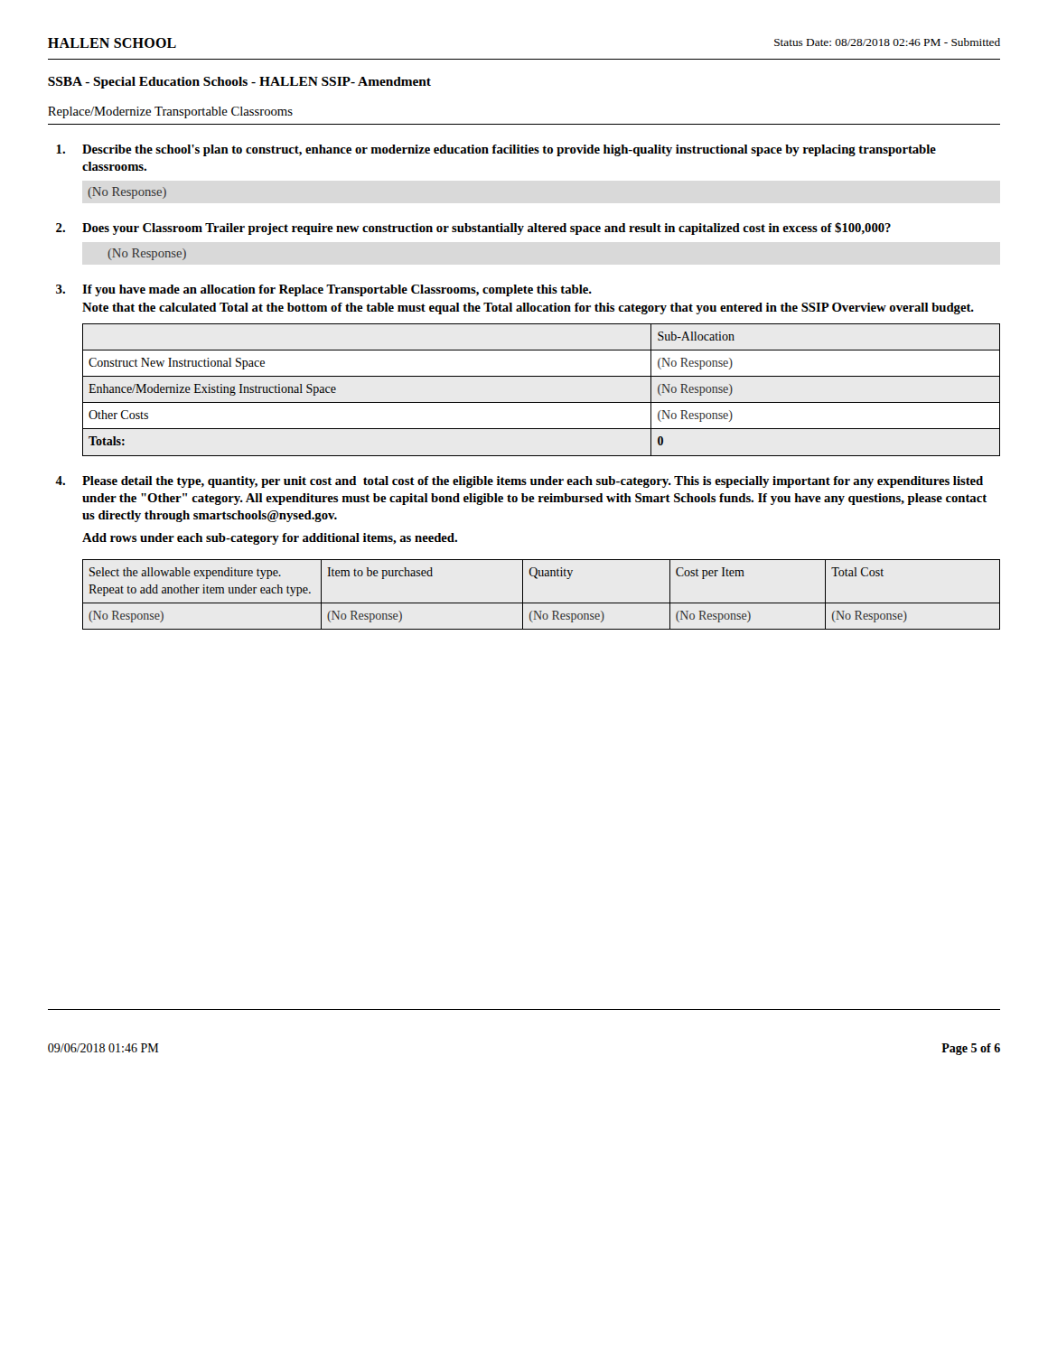HALLEN SCHOOL
Status Date: 08/28/2018 02:46 PM - Submitted
SSBA - Special Education Schools - HALLEN SSIP- Amendment
Replace/Modernize Transportable Classrooms
Describe the school's plan to construct, enhance or modernize education facilities to provide high-quality instructional space by replacing transportable classrooms.
(No Response)
Does your Classroom Trailer project require new construction or substantially altered space and result in capitalized cost in excess of $100,000?
(No Response)
If you have made an allocation for Replace Transportable Classrooms, complete this table.
Note that the calculated Total at the bottom of the table must equal the Total allocation for this category that you entered in the SSIP Overview overall budget.
| | Sub-Allocation |
| --- | --- |
| Construct New Instructional Space | (No Response) |
| Enhance/Modernize Existing Instructional Space | (No Response) |
| Other Costs | (No Response) |
| Totals: | 0 |
Please detail the type, quantity, per unit cost and total cost of the eligible items under each sub-category. This is especially important for any expenditures listed under the "Other" category. All expenditures must be capital bond eligible to be reimbursed with Smart Schools funds. If you have any questions, please contact us directly through smartschools@nysed.gov.
Add rows under each sub-category for additional items, as needed.
| Select the allowable expenditure type. Repeat to add another item under each type. | Item to be purchased | Quantity | Cost per Item | Total Cost |
| --- | --- | --- | --- | --- |
| (No Response) | (No Response) | (No Response) | (No Response) | (No Response) |
09/06/2018 01:46 PM
Page 5 of 6